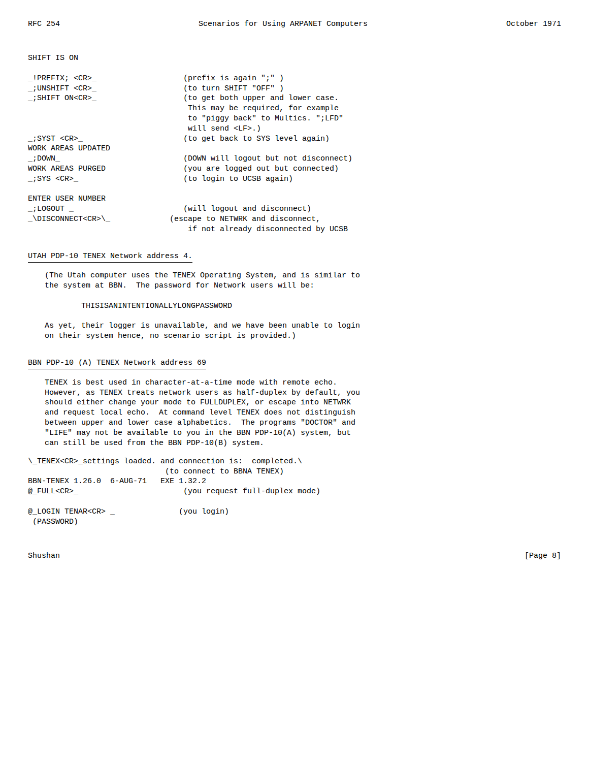RFC 254 Scenarios for Using ARPANET Computers October 1971
SHIFT IS ON

_!PREFIX; <CR>_                   (prefix is again ";" )
_;UNSHIFT <CR>_                   (to turn SHIFT "OFF" )
_;SHIFT ON<CR>_                   (to get both upper and lower case.
                                   This may be required, for example
                                   to "piggy back" to Multics. ";LFD"
                                   will send <LF>.)
_;SYST <CR>_                      (to get back to SYS level again)
WORK AREAS UPDATED
_;DOWN_                           (DOWN will logout but not disconnect)
WORK AREAS PURGED                 (you are logged out but connected)
_;SYS <CR>_                       (to login to UCSB again)

ENTER USER NUMBER
_;LOGOUT _                        (will logout and disconnect)
_\DISCONNECT<CR>\_             (escape to NETWRK and disconnect,
                                   if not already disconnected by UCSB
UTAH PDP-10 TENEX Network address 4.
(The Utah computer uses the TENEX Operating System, and is similar to
the system at BBN.  The password for Network users will be:

        THISISANINTENTIONALLYLONGPASSWORD

As yet, their logger is unavailable, and we have been unable to login
on their system hence, no scenario script is provided.)
BBN PDP-10 (A) TENEX Network address 69
TENEX is best used in character-at-a-time mode with remote echo.
However, as TENEX treats network users as half-duplex by default, you
should either change your mode to FULLDUPLEX, or escape into NETWRK
and request local echo.  At command level TENEX does not distinguish
between upper and lower case alphabetics.  The programs "DOCTOR" and
"LIFE" may not be available to you in the BBN PDP-10(A) system, but
can still be used from the BBN PDP-10(B) system.
\_TENEX<CR>_settings loaded. and connection is:  completed.\
                              (to connect to BBNA TENEX)
BBN-TENEX 1.26.0  6-AUG-71   EXE 1.32.2
@_FULL<CR>_                       (you request full-duplex mode)

@_LOGIN TENAR<CR> _              (you login)
 (PASSWORD)
Shushan [Page 8]